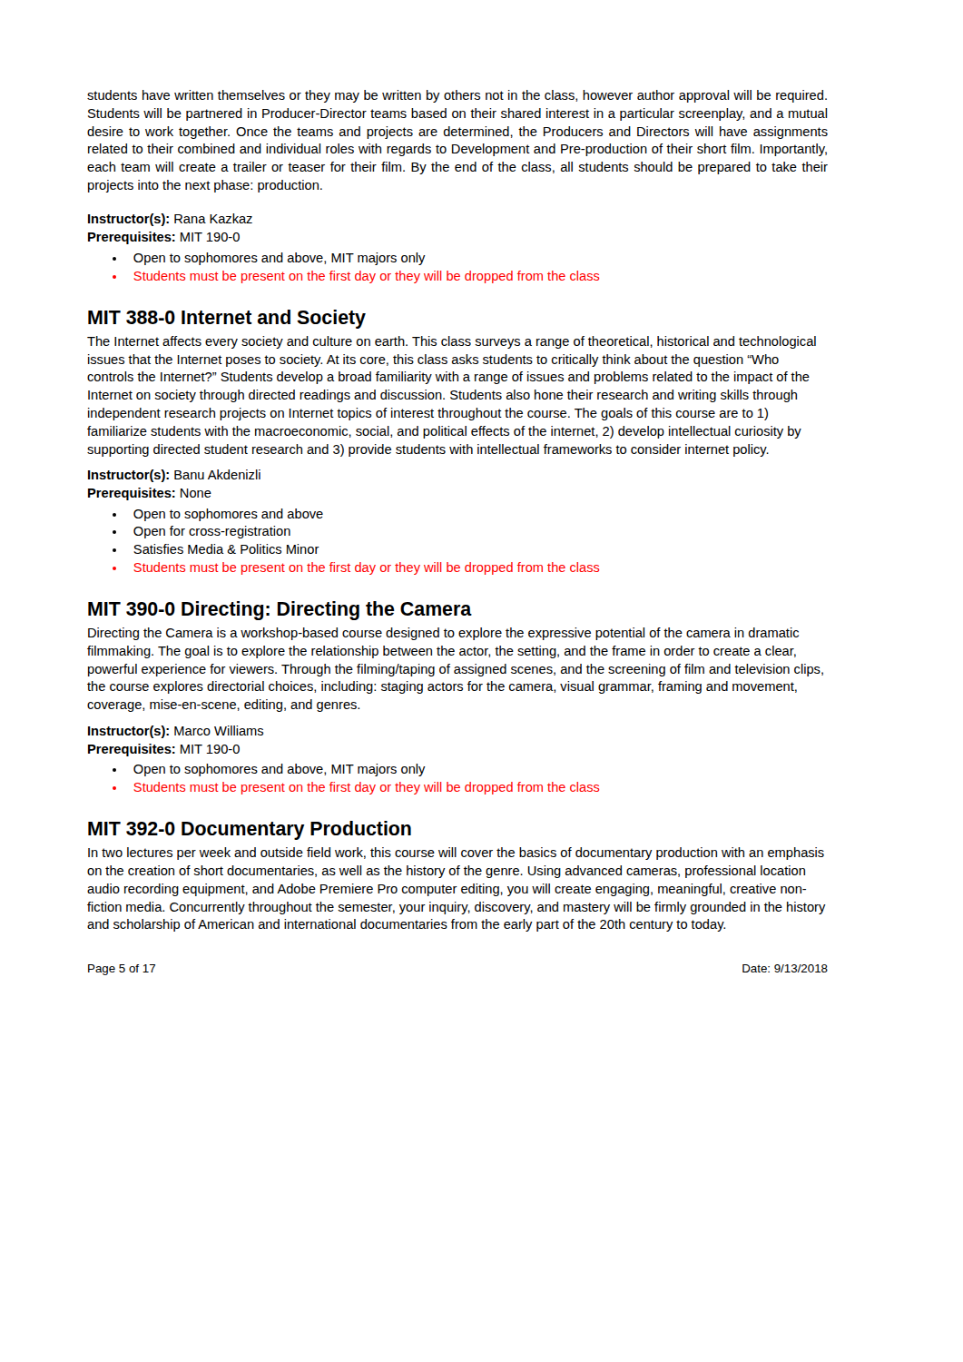students have written themselves or they may be written by others not in the class, however author approval will be required. Students will be partnered in Producer-Director teams based on their shared interest in a particular screenplay, and a mutual desire to work together. Once the teams and projects are determined, the Producers and Directors will have assignments related to their combined and individual roles with regards to Development and Pre-production of their short film. Importantly, each team will create a trailer or teaser for their film. By the end of the class, all students should be prepared to take their projects into the next phase: production.
Instructor(s): Rana Kazkaz
Prerequisites: MIT 190-0
Open to sophomores and above, MIT majors only
Students must be present on the first day or they will be dropped from the class
MIT 388-0 Internet and Society
The Internet affects every society and culture on earth. This class surveys a range of theoretical, historical and technological issues that the Internet poses to society. At its core, this class asks students to critically think about the question “Who controls the Internet?” Students develop a broad familiarity with a range of issues and problems related to the impact of the Internet on society through directed readings and discussion. Students also hone their research and writing skills through independent research projects on Internet topics of interest throughout the course. The goals of this course are to 1) familiarize students with the macroeconomic, social, and political effects of the internet, 2) develop intellectual curiosity by supporting directed student research and 3) provide students with intellectual frameworks to consider internet policy.
Instructor(s): Banu Akdenizli
Prerequisites: None
Open to sophomores and above
Open for cross-registration
Satisfies Media & Politics Minor
Students must be present on the first day or they will be dropped from the class
MIT 390-0 Directing: Directing the Camera
Directing the Camera is a workshop-based course designed to explore the expressive potential of the camera in dramatic filmmaking. The goal is to explore the relationship between the actor, the setting, and the frame in order to create a clear, powerful experience for viewers. Through the filming/taping of assigned scenes, and the screening of film and television clips, the course explores directorial choices, including: staging actors for the camera, visual grammar, framing and movement, coverage, mise-en-scene, editing, and genres.
Instructor(s): Marco Williams
Prerequisites: MIT 190-0
Open to sophomores and above, MIT majors only
Students must be present on the first day or they will be dropped from the class
MIT 392-0 Documentary Production
In two lectures per week and outside field work, this course will cover the basics of documentary production with an emphasis on the creation of short documentaries, as well as the history of the genre. Using advanced cameras, professional location audio recording equipment, and Adobe Premiere Pro computer editing, you will create engaging, meaningful, creative non-fiction media. Concurrently throughout the semester, your inquiry, discovery, and mastery will be firmly grounded in the history and scholarship of American and international documentaries from the early part of the 20th century to today.
Page 5 of 17 Date: 9/13/2018